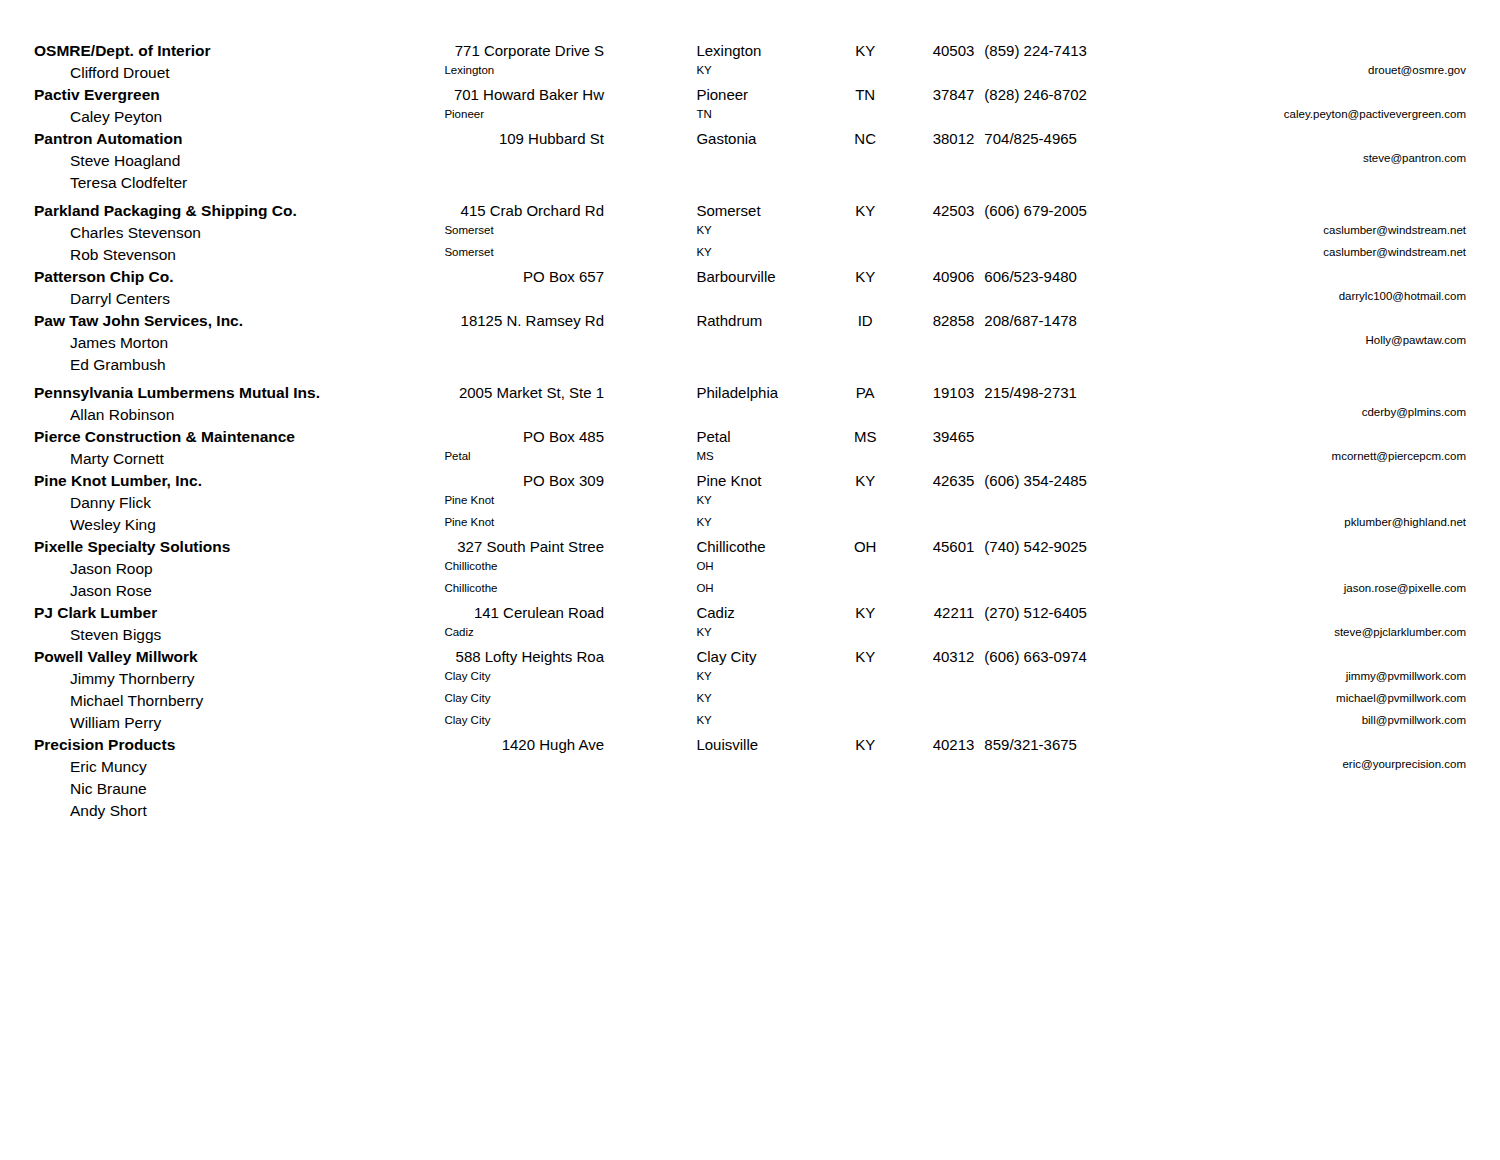| OSMRE/Dept. of Interior | 771 Corporate Drive S | | Lexington | KY | 40503 | (859) 224-7413 | |
| Clifford Drouet | Lexington | KY | | | | drouet@osmre.gov |
| Pactiv Evergreen | 701 Howard Baker Hw | | Pioneer | TN | 37847 | (828) 246-8702 | |
| Caley Peyton | Pioneer | TN | | | | caley.peyton@pactivevergreen.com |
| Pantron Automation | 109 Hubbard St | | Gastonia | NC | 38012 | 704/825-4965 | |
| Steve Hoagland | | steve@pantron.com |
| Teresa Clodfelter | |
| Parkland Packaging & Shipping Co. | 415 Crab Orchard Rd | | Somerset | KY | 42503 | (606) 679-2005 | |
| Charles Stevenson | Somerset | KY | | | | caslumber@windstream.net |
| Rob Stevenson | Somerset | KY | | | | caslumber@windstream.net |
| Patterson Chip Co. | PO Box 657 | | Barbourville | KY | 40906 | 606/523-9480 | |
| Darryl Centers | | darrylc100@hotmail.com |
| Paw Taw John Services, Inc. | 18125 N. Ramsey Rd | | Rathdrum | ID | 82858 | 208/687-1478 | |
| James Morton | | Holly@pawtaw.com |
| Ed Grambush | |
| Pennsylvania Lumbermens Mutual Ins. | 2005 Market St, Ste 1 | | Philadelphia | PA | 19103 | 215/498-2731 | |
| Allan Robinson | | cderby@plmins.com |
| Pierce Construction & Maintenance | PO Box 485 | | Petal | MS | 39465 | | |
| Marty Cornett | Petal | MS | | | | mcornett@piercepcm.com |
| Pine Knot Lumber, Inc. | PO Box 309 | | Pine Knot | KY | 42635 | (606) 354-2485 | |
| Danny Flick | Pine Knot | KY | | | | |
| Wesley King | Pine Knot | KY | | | | pklumber@highland.net |
| Pixelle Specialty Solutions | 327 South Paint Stree | | Chillicothe | OH | 45601 | (740) 542-9025 | |
| Jason Roop | Chillicothe | OH | | | | |
| Jason Rose | Chillicothe | OH | | | | jason.rose@pixelle.com |
| PJ Clark Lumber | 141 Cerulean Road | | Cadiz | KY | 42211 | (270) 512-6405 | |
| Steven Biggs | Cadiz | KY | | | | steve@pjclarklumber.com |
| Powell Valley Millwork | 588 Lofty Heights Roa | | Clay City | KY | 40312 | (606) 663-0974 | |
| Jimmy Thornberry | Clay City | KY | | | | jimmy@pvmillwork.com |
| Michael Thornberry | Clay City | KY | | | | michael@pvmillwork.com |
| William Perry | Clay City | KY | | | | bill@pvmillwork.com |
| Precision Products | 1420 Hugh Ave | | Louisville | KY | 40213 | 859/321-3675 | |
| Eric Muncy | | eric@yourprecision.com |
| Nic Braune | |
| Andy Short | |